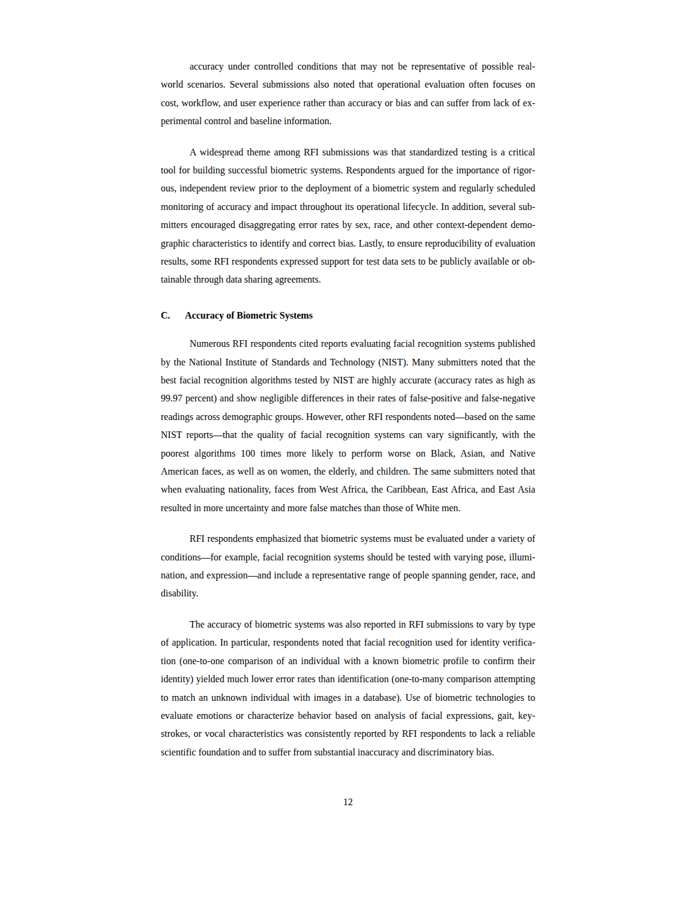accuracy under controlled conditions that may not be representative of possible real-world scenarios. Several submissions also noted that operational evaluation often focuses on cost, workflow, and user experience rather than accuracy or bias and can suffer from lack of experimental control and baseline information.
A widespread theme among RFI submissions was that standardized testing is a critical tool for building successful biometric systems. Respondents argued for the importance of rigorous, independent review prior to the deployment of a biometric system and regularly scheduled monitoring of accuracy and impact throughout its operational lifecycle. In addition, several submitters encouraged disaggregating error rates by sex, race, and other context-dependent demographic characteristics to identify and correct bias. Lastly, to ensure reproducibility of evaluation results, some RFI respondents expressed support for test data sets to be publicly available or obtainable through data sharing agreements.
C. Accuracy of Biometric Systems
Numerous RFI respondents cited reports evaluating facial recognition systems published by the National Institute of Standards and Technology (NIST). Many submitters noted that the best facial recognition algorithms tested by NIST are highly accurate (accuracy rates as high as 99.97 percent) and show negligible differences in their rates of false-positive and false-negative readings across demographic groups. However, other RFI respondents noted—based on the same NIST reports—that the quality of facial recognition systems can vary significantly, with the poorest algorithms 100 times more likely to perform worse on Black, Asian, and Native American faces, as well as on women, the elderly, and children. The same submitters noted that when evaluating nationality, faces from West Africa, the Caribbean, East Africa, and East Asia resulted in more uncertainty and more false matches than those of White men.
RFI respondents emphasized that biometric systems must be evaluated under a variety of conditions—for example, facial recognition systems should be tested with varying pose, illumination, and expression—and include a representative range of people spanning gender, race, and disability.
The accuracy of biometric systems was also reported in RFI submissions to vary by type of application. In particular, respondents noted that facial recognition used for identity verification (one-to-one comparison of an individual with a known biometric profile to confirm their identity) yielded much lower error rates than identification (one-to-many comparison attempting to match an unknown individual with images in a database). Use of biometric technologies to evaluate emotions or characterize behavior based on analysis of facial expressions, gait, keystrokes, or vocal characteristics was consistently reported by RFI respondents to lack a reliable scientific foundation and to suffer from substantial inaccuracy and discriminatory bias.
12